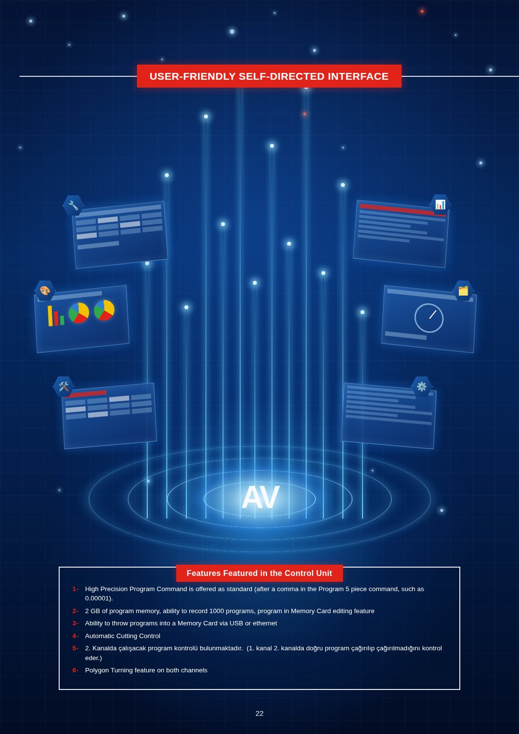AV
User-Friendly Self-Directed Interface
🔧
📊
🎨
🗂️
🛠️
⚙️
Features Featured in the Control Unit
1 High Precision Program Command is offered as standard (after a comma in the Program 5 piece command, such as 0.00001).
22 GB of program memory, ability to record 1000 programs, program in Memory Card editing feature
3 Ability to throw programs into a Memory Card via USB or ethernet
4 Automatic Cutting Control
52. Kanalda çalışacak program kontrolü bulunmaktadır. (1. kanal 2. kanalda doğru program çağırılıp çağırılmadığını kontrol eder.)
6 Polygon Turning feature on both channels
22